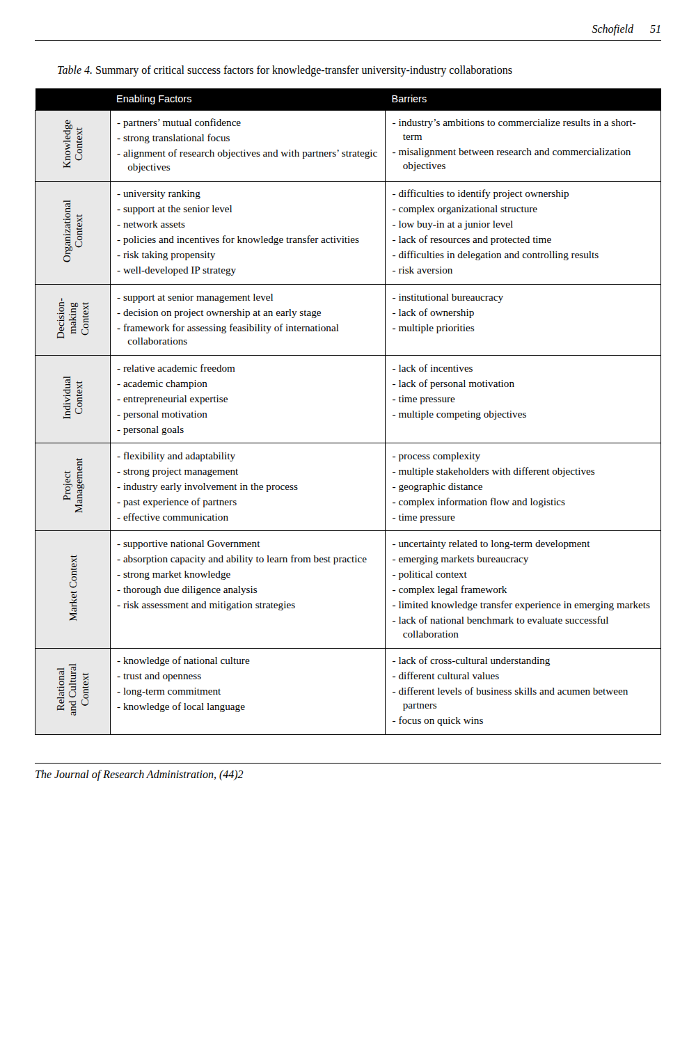Schofield 51
Table 4. Summary of critical success factors for knowledge-transfer university-industry collaborations
| | Enabling Factors | Barriers |
| --- | --- | --- |
| Knowledge Context | partners’ mutual confidence strong translational focus alignment of research objectives and with partners’ strategic objectives | industry’s ambitions to commercialize results in a short-term misalignment between research and commercialization objectives |
| Organizational Context | university ranking support at the senior level network assets policies and incentives for knowledge transfer activities risk taking propensity well-developed IP strategy | difficulties to identify project ownership complex organizational structure low buy-in at a junior level lack of resources and protected time difficulties in delegation and controlling results risk aversion |
| Decision- making Context | support at senior management level decision on project ownership at an early stage framework for assessing feasibility of international collaborations | institutional bureaucracy lack of ownership multiple priorities |
| Individual Context | relative academic freedom academic champion entrepreneurial expertise personal motivation personal goals | lack of incentives lack of personal motivation time pressure multiple competing objectives |
| Project Management | flexibility and adaptability strong project management industry early involvement in the process past experience of partners effective communication | process complexity multiple stakeholders with different objectives geographic distance complex information flow and logistics time pressure |
| Market Context | supportive national Government absorption capacity and ability to learn from best practice strong market knowledge thorough due diligence analysis risk assessment and mitigation strategies | uncertainty related to long-term development emerging markets bureaucracy political context complex legal framework limited knowledge transfer experience in emerging markets lack of national benchmark to evaluate successful collaboration |
| Relational and Cultural Context | knowledge of national culture trust and openness long-term commitment knowledge of local language | lack of cross-cultural understanding different cultural values different levels of business skills and acumen between partners focus on quick wins |
The Journal of Research Administration, (44)2